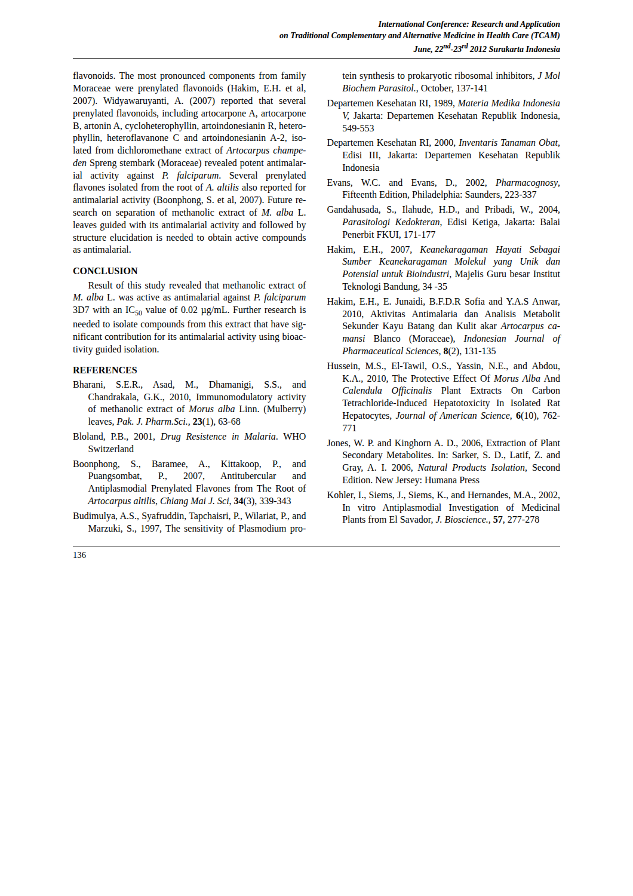International Conference: Research and Application on Traditional Complementary and Alternative Medicine in Health Care (TCAM) June, 22nd-23rd 2012 Surakarta Indonesia
flavonoids. The most pronounced components from family Moraceae were prenylated flavonoids (Hakim, E.H. et al, 2007). Widyawaruyanti, A. (2007) reported that several prenylated flavonoids, including artocarpone A, artocarpone B, artonin A, cycloheterophyllin, artoindonesianin R, heterophyllin, heteroflavanone C and artoindonesianin A-2, isolated from dichloromethane extract of Artocarpus champeden Spreng stembark (Moraceae) revealed potent antimalarial activity against P. falciparum. Several prenylated flavones isolated from the root of A. altilis also reported for antimalarial activity (Boonphong, S. et al, 2007). Future research on separation of methanolic extract of M. alba L. leaves guided with its antimalarial activity and followed by structure elucidation is needed to obtain active compounds as antimalarial.
CONCLUSION
Result of this study revealed that methanolic extract of M. alba L. was active as antimalarial against P. falciparum 3D7 with an IC50 value of 0.02 µg/mL. Further research is needed to isolate compounds from this extract that have significant contribution for its antimalarial activity using bioactivity guided isolation.
REFERENCES
Bharani, S.E.R., Asad, M., Dhamanigi, S.S., and Chandrakala, G.K., 2010, Immunomodulatory activity of methanolic extract of Morus alba Linn. (Mulberry) leaves, Pak. J. Pharm.Sci., 23(1), 63-68
Bloland, P.B., 2001, Drug Resistence in Malaria. WHO Switzerland
Boonphong, S., Baramee, A., Kittakoop, P., and Puangsombat, P., 2007, Antitubercular and Antiplasmodial Prenylated Flavones from The Root of Artocarpus altilis, Chiang Mai J. Sci, 34(3), 339-343
Budimulya, A.S., Syafruddin, Tapchaisri, P., Wilariat, P., and Marzuki, S., 1997, The sensitivity of Plasmodium protein synthesis to prokaryotic ribosomal inhibitors, J Mol Biochem Parasitol., October, 137-141
Departemen Kesehatan RI, 1989, Materia Medika Indonesia V, Jakarta: Departemen Kesehatan Republik Indonesia, 549-553
Departemen Kesehatan RI, 2000, Inventaris Tanaman Obat, Edisi III, Jakarta: Departemen Kesehatan Republik Indonesia
Evans, W.C. and Evans, D., 2002, Pharmacognosy, Fifteenth Edition, Philadelphia: Saunders, 223-337
Gandahusada, S., Ilahude, H.D., and Pribadi, W., 2004, Parasitologi Kedokteran, Edisi Ketiga, Jakarta: Balai Penerbit FKUI, 171-177
Hakim, E.H., 2007, Keanekaragaman Hayati Sebagai Sumber Keanekaragaman Molekul yang Unik dan Potensial untuk Bioindustri, Majelis Guru besar Institut Teknologi Bandung, 34 -35
Hakim, E.H., E. Junaidi, B.F.D.R Sofia and Y.A.S Anwar, 2010, Aktivitas Antimalaria dan Analisis Metabolit Sekunder Kayu Batang dan Kulit akar Artocarpus camansi Blanco (Moraceae), Indonesian Journal of Pharmaceutical Sciences, 8(2), 131-135
Hussein, M.S., El-Tawil, O.S., Yassin, N.E., and Abdou, K.A., 2010, The Protective Effect Of Morus Alba And Calendula Officinalis Plant Extracts On Carbon Tetrachloride-Induced Hepatotoxicity In Isolated Rat Hepatocytes, Journal of American Science, 6(10), 762-771
Jones, W. P. and Kinghorn A. D., 2006, Extraction of Plant Secondary Metabolites. In: Sarker, S. D., Latif, Z. and Gray, A. I. 2006, Natural Products Isolation, Second Edition. New Jersey: Humana Press
Kohler, I., Siems, J., Siems, K., and Hernandes, M.A., 2002, In vitro Antiplasmodial Investigation of Medicinal Plants from El Savador, J. Bioscience., 57, 277-278
136